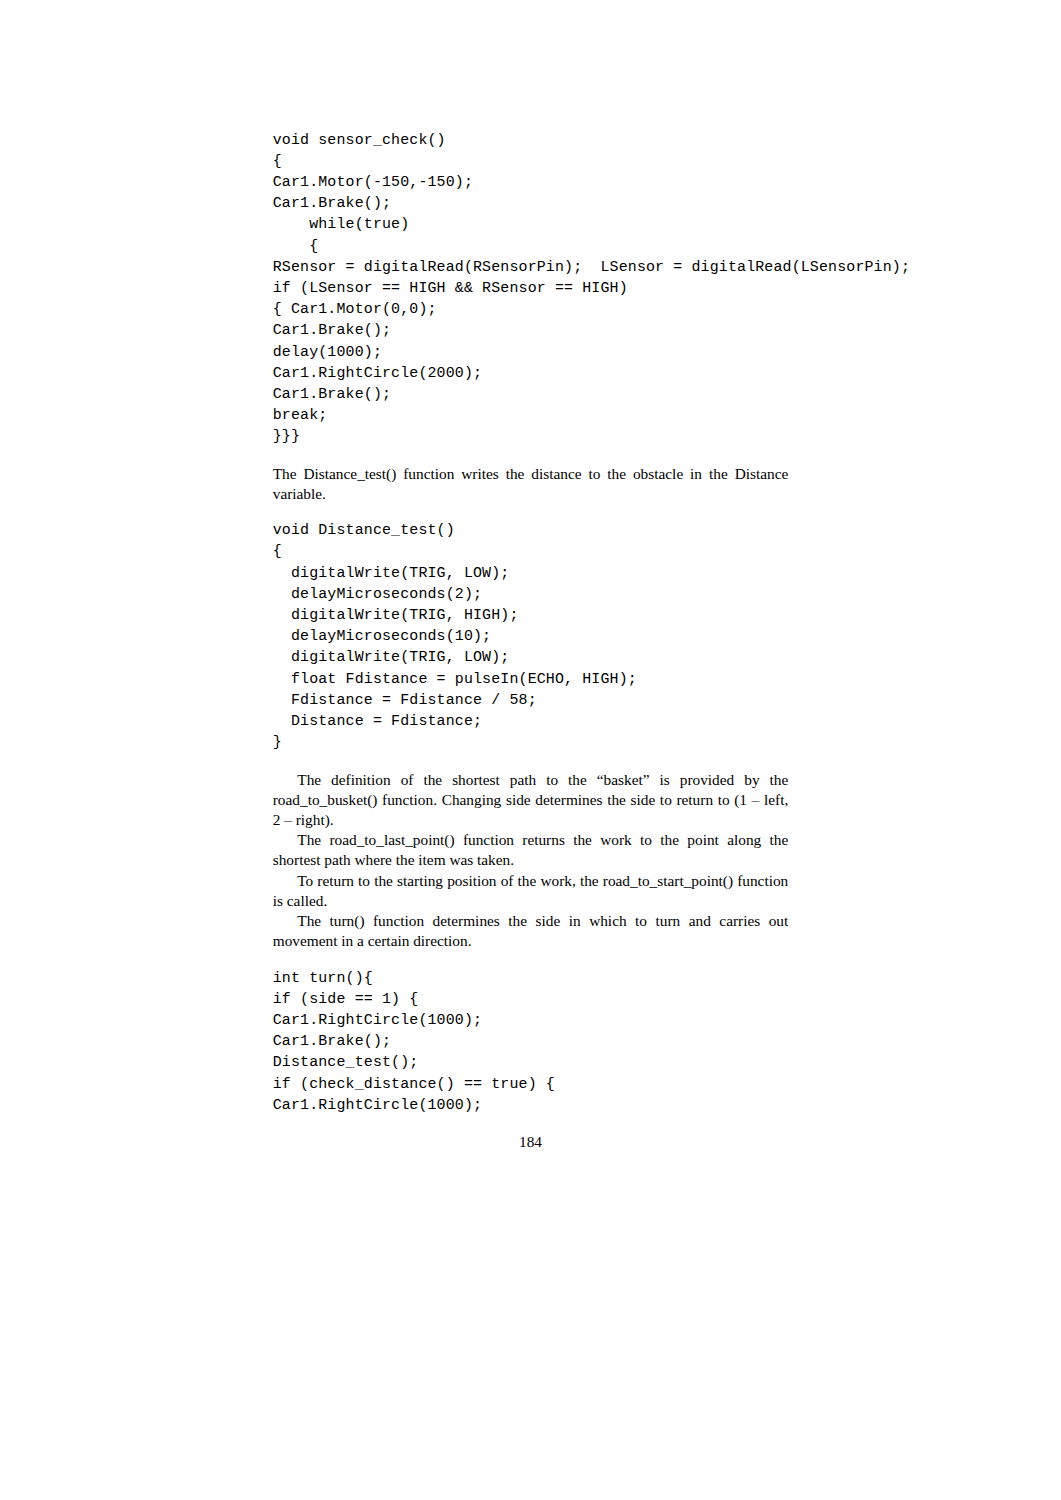void sensor_check()
{
Car1.Motor(-150,-150);
Car1.Brake();
    while(true)
    {
RSensor = digitalRead(RSensorPin);  LSensor = digitalRead(LSensorPin);
if (LSensor == HIGH && RSensor == HIGH)
{ Car1.Motor(0,0);
Car1.Brake();
delay(1000);
Car1.RightCircle(2000);
Car1.Brake();
break;
}}}
The Distance_test() function writes the distance to the obstacle in the Distance variable.
void Distance_test()
{
  digitalWrite(TRIG, LOW);
  delayMicroseconds(2);
  digitalWrite(TRIG, HIGH);
  delayMicroseconds(10);
  digitalWrite(TRIG, LOW);
  float Fdistance = pulseIn(ECHO, HIGH);
  Fdistance = Fdistance / 58;
  Distance = Fdistance;
}
The definition of the shortest path to the “basket” is provided by the road_to_busket() function. Changing side determines the side to return to (1 – left, 2 – right).
The road_to_last_point() function returns the work to the point along the shortest path where the item was taken.
To return to the starting position of the work, the road_to_start_point() function is called.
The turn() function determines the side in which to turn and carries out movement in a certain direction.
int turn(){
if (side == 1) {
Car1.RightCircle(1000);
Car1.Brake();
Distance_test();
if (check_distance() == true) {
Car1.RightCircle(1000);
184